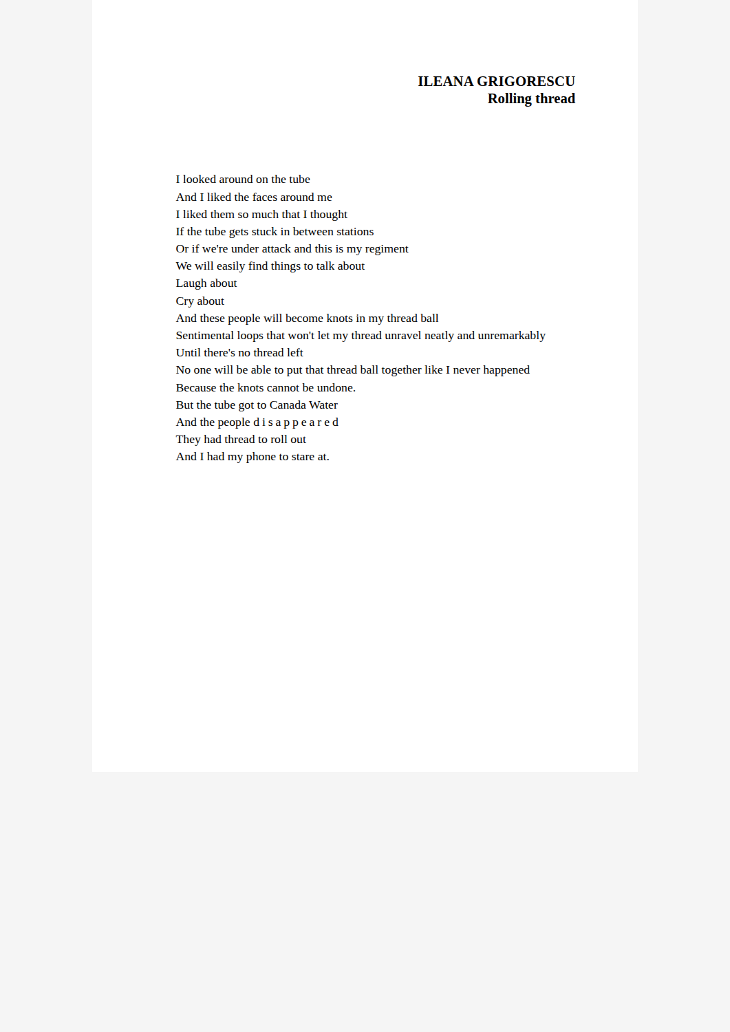ILEANA GRIGORESCU Rolling thread
I looked around on the tube And I liked the faces around me I liked them so much that I thought If the tube gets stuck in between stations Or if we're under attack and this is my regiment We will easily find things to talk about Laugh about Cry about And these people will become knots in my thread ball Sentimental loops that won't let my thread unravel neatly and unremarkably Until there's no thread left No one will be able to put that thread ball together like I never happened Because the knots cannot be undone. But the tube got to Canada Water And the people disappeared They had thread to roll out And I had my phone to stare at.